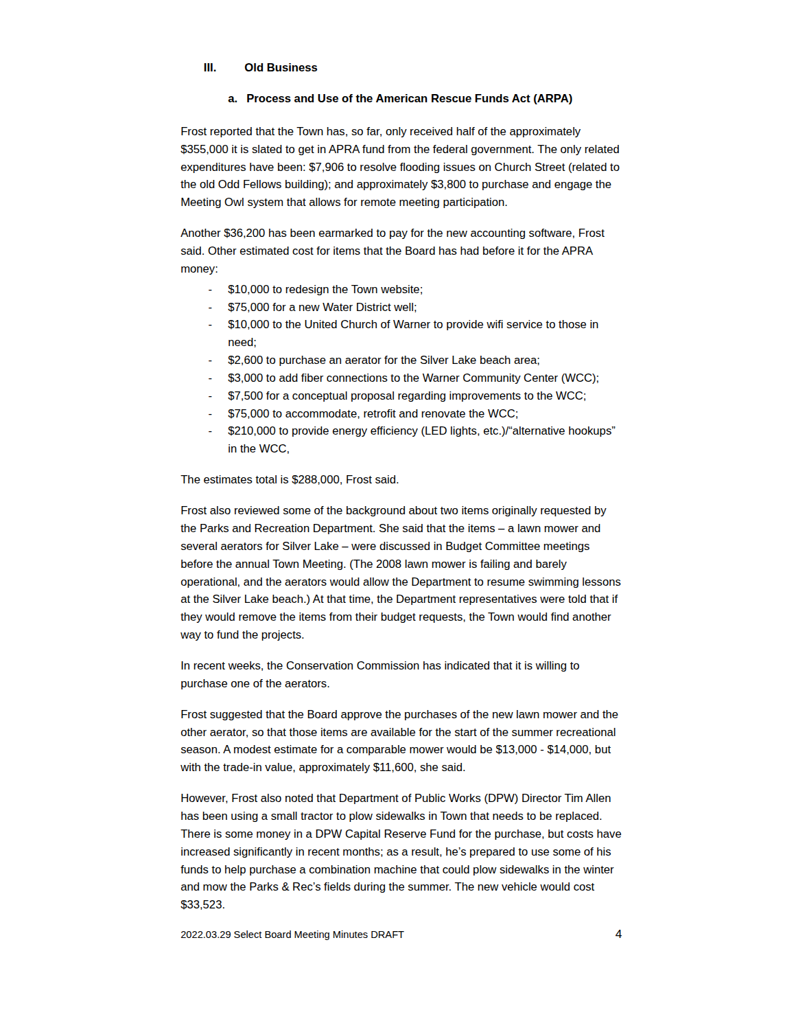III. Old Business
a. Process and Use of the American Rescue Funds Act (ARPA)
Frost reported that the Town has, so far, only received half of the approximately $355,000 it is slated to get in APRA fund from the federal government. The only related expenditures have been: $7,906 to resolve flooding issues on Church Street (related to the old Odd Fellows building); and approximately $3,800 to purchase and engage the Meeting Owl system that allows for remote meeting participation.
Another $36,200 has been earmarked to pay for the new accounting software, Frost said. Other estimated cost for items that the Board has had before it for the APRA money:
$10,000 to redesign the Town website;
$75,000 for a new Water District well;
$10,000 to the United Church of Warner to provide wifi service to those in need;
$2,600 to purchase an aerator for the Silver Lake beach area;
$3,000 to add fiber connections to the Warner Community Center (WCC);
$7,500 for a conceptual proposal regarding improvements to the WCC;
$75,000 to accommodate, retrofit and renovate the WCC;
$210,000 to provide energy efficiency (LED lights, etc.)/“alternative hookups” in the WCC,
The estimates total is $288,000, Frost said.
Frost also reviewed some of the background about two items originally requested by the Parks and Recreation Department. She said that the items – a lawn mower and several aerators for Silver Lake – were discussed in Budget Committee meetings before the annual Town Meeting. (The 2008 lawn mower is failing and barely operational, and the aerators would allow the Department to resume swimming lessons at the Silver Lake beach.) At that time, the Department representatives were told that if they would remove the items from their budget requests, the Town would find another way to fund the projects.
In recent weeks, the Conservation Commission has indicated that it is willing to purchase one of the aerators.
Frost suggested that the Board approve the purchases of the new lawn mower and the other aerator, so that those items are available for the start of the summer recreational season. A modest estimate for a comparable mower would be $13,000 - $14,000, but with the trade-in value, approximately $11,600, she said.
However, Frost also noted that Department of Public Works (DPW) Director Tim Allen has been using a small tractor to plow sidewalks in Town that needs to be replaced. There is some money in a DPW Capital Reserve Fund for the purchase, but costs have increased significantly in recent months; as a result, he’s prepared to use some of his funds to help purchase a combination machine that could plow sidewalks in the winter and mow the Parks & Rec’s fields during the summer. The new vehicle would cost $33,523.
2022.03.29 Select Board Meeting Minutes DRAFT 4